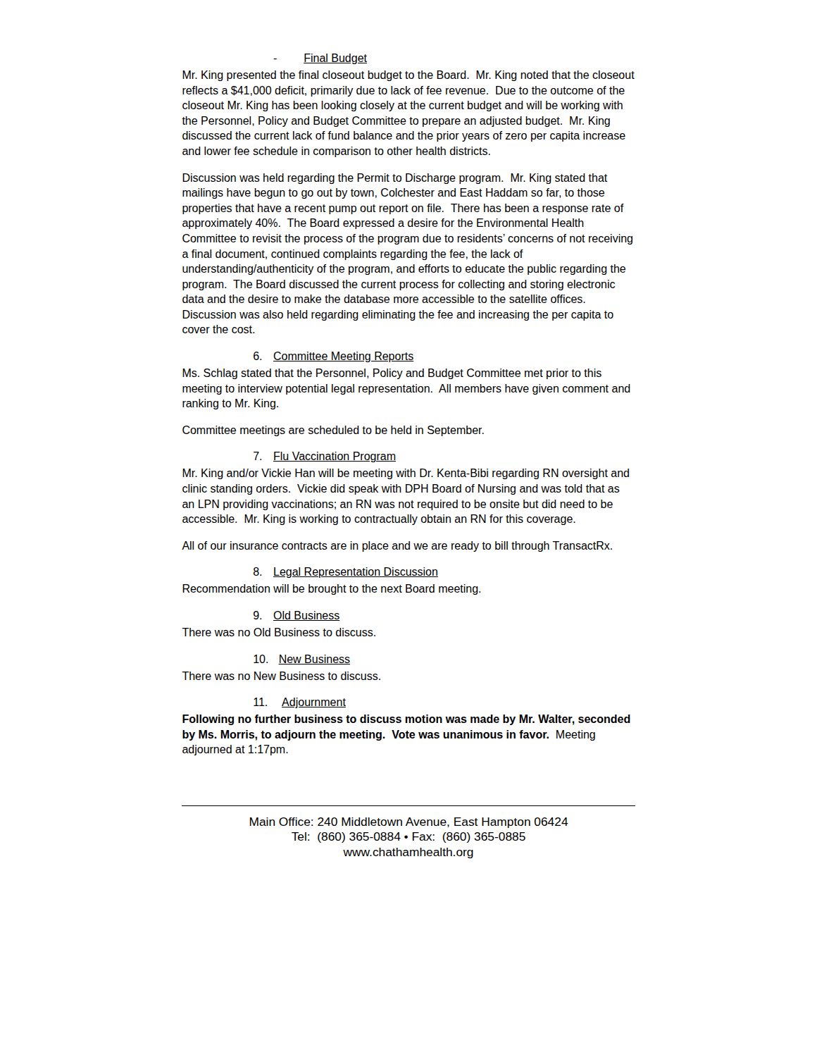-Final Budget
Mr. King presented the final closeout budget to the Board. Mr. King noted that the closeout reflects a $41,000 deficit, primarily due to lack of fee revenue. Due to the outcome of the closeout Mr. King has been looking closely at the current budget and will be working with the Personnel, Policy and Budget Committee to prepare an adjusted budget. Mr. King discussed the current lack of fund balance and the prior years of zero per capita increase and lower fee schedule in comparison to other health districts.
Discussion was held regarding the Permit to Discharge program. Mr. King stated that mailings have begun to go out by town, Colchester and East Haddam so far, to those properties that have a recent pump out report on file. There has been a response rate of approximately 40%. The Board expressed a desire for the Environmental Health Committee to revisit the process of the program due to residents’ concerns of not receiving a final document, continued complaints regarding the fee, the lack of understanding/authenticity of the program, and efforts to educate the public regarding the program. The Board discussed the current process for collecting and storing electronic data and the desire to make the database more accessible to the satellite offices. Discussion was also held regarding eliminating the fee and increasing the per capita to cover the cost.
6. Committee Meeting Reports
Ms. Schlag stated that the Personnel, Policy and Budget Committee met prior to this meeting to interview potential legal representation. All members have given comment and ranking to Mr. King.
Committee meetings are scheduled to be held in September.
7. Flu Vaccination Program
Mr. King and/or Vickie Han will be meeting with Dr. Kenta-Bibi regarding RN oversight and clinic standing orders. Vickie did speak with DPH Board of Nursing and was told that as an LPN providing vaccinations; an RN was not required to be onsite but did need to be accessible. Mr. King is working to contractually obtain an RN for this coverage.
All of our insurance contracts are in place and we are ready to bill through TransactRx.
8. Legal Representation Discussion
Recommendation will be brought to the next Board meeting.
9. Old Business
There was no Old Business to discuss.
10. New Business
There was no New Business to discuss.
11. Adjournment
Following no further business to discuss motion was made by Mr. Walter, seconded by Ms. Morris, to adjourn the meeting. Vote was unanimous in favor. Meeting adjourned at 1:17pm.
Main Office: 240 Middletown Avenue, East Hampton 06424
Tel: (860) 365-0884 • Fax: (860) 365-0885
www.chathamhealth.org